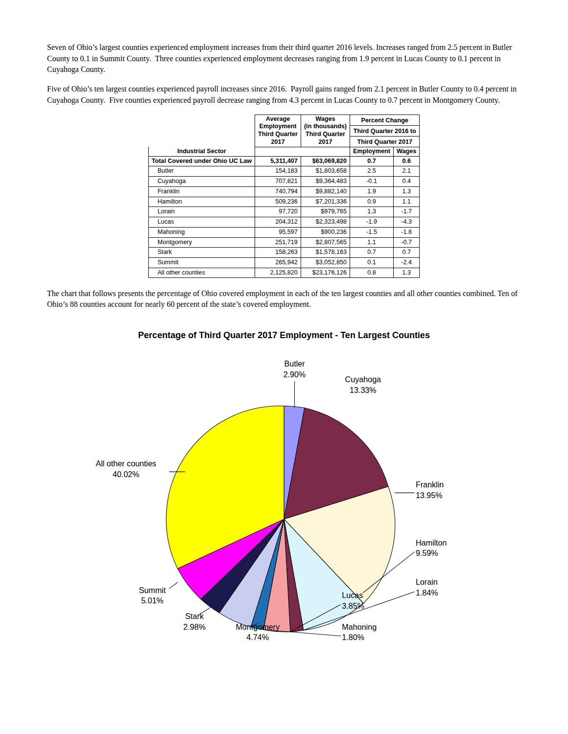Seven of Ohio’s largest counties experienced employment increases from their third quarter 2016 levels. Increases ranged from 2.5 percent in Butler County to 0.1 in Summit County. Three counties experienced employment decreases ranging from 1.9 percent in Lucas County to 0.1 percent in Cuyahoga County.
Five of Ohio’s ten largest counties experienced payroll increases since 2016. Payroll gains ranged from 2.1 percent in Butler County to 0.4 percent in Cuyahoga County. Five counties experienced payroll decrease ranging from 4.3 percent in Lucas County to 0.7 percent in Montgomery County.
| | Average Employment Third Quarter 2017 | Wages (in thousands) Third Quarter 2017 | Percent Change |
| --- | --- | --- | --- |
| Third Quarter 2016 to |
| Third Quarter 2017 |
| Industrial Sector | | | Employment | Wages |
| Total Covered under Ohio UC Law | 5,311,407 | $63,069,820 | 0.7 | 0.6 |
| Butler | 154,183 | $1,803,658 | 2.5 | 2.1 |
| Cuyahoga | 707,821 | $9,364,483 | -0.1 | 0.4 |
| Franklin | 740,794 | $9,882,140 | 1.9 | 1.3 |
| Hamilton | 509,236 | $7,201,336 | 0.9 | 1.1 |
| Lorain | 97,720 | $979,765 | 1.3 | -1.7 |
| Lucas | 204,312 | $2,323,498 | -1.9 | -4.3 |
| Mahoning | 95,597 | $900,236 | -1.5 | -1.8 |
| Montgomery | 251,719 | $2,807,565 | 1.1 | -0.7 |
| Stark | 158,263 | $1,578,163 | 0.7 | 0.7 |
| Summit | 265,942 | $3,052,850 | 0.1 | -2.4 |
| All other counties | 2,125,820 | $23,176,126 | 0.8 | 1.3 |
The chart that follows presents the percentage of Ohio covered employment in each of the ten largest counties and all other counties combined. Ten of Ohio’s 88 counties account for nearly 60 percent of the state’s covered employment.
Percentage of Third Quarter 2017 Employment - Ten Largest Counties
Butler 2.90% Cuyahoga 13.33% Franklin 13.95% Hamilton 9.59% Lorain 1.84% Lucas 3.85% Mahoning 1.80% Montgomery 4.74% Stark 2.98% Summit 5.01% All other counties 40.02%